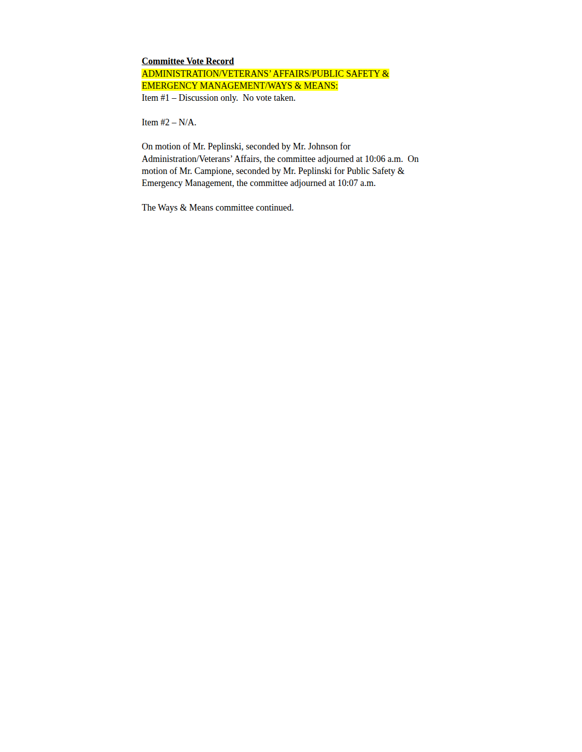Committee Vote Record
ADMINISTRATION/VETERANS’ AFFAIRS/PUBLIC SAFETY & EMERGENCY MANAGEMENT/WAYS & MEANS:
Item #1 – Discussion only. No vote taken.
Item #2 – N/A.
On motion of Mr. Peplinski, seconded by Mr. Johnson for Administration/Veterans’ Affairs, the committee adjourned at 10:06 a.m. On motion of Mr. Campione, seconded by Mr. Peplinski for Public Safety & Emergency Management, the committee adjourned at 10:07 a.m.
The Ways & Means committee continued.